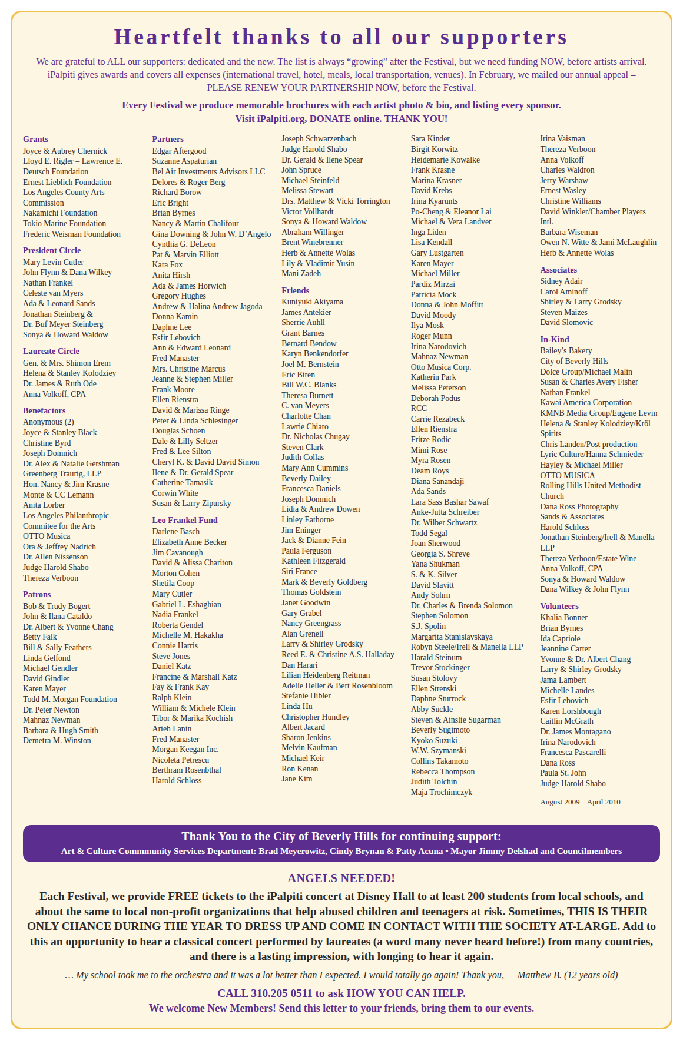Heartfelt thanks to all our supporters
We are grateful to ALL our supporters: dedicated and the new. The list is always “growing” after the Festival, but we need funding NOW, before artists arrival. iPalpiti gives awards and covers all expenses (international travel, hotel, meals, local transportation, venues). In February, we mailed our annual appeal – PLEASE RENEW YOUR PARTNERSHIP NOW, before the Festival.
Every Festival we produce memorable brochures with each artist photo & bio, and listing every sponsor.
Visit iPalpiti.org, DONATE online. THANK YOU!
Grants
Joyce & Aubrey Chernick
Lloyd E. Rigler – Lawrence E. Deutsch Foundation
Ernest Lieblich Foundation
Los Angeles County Arts Commission
Nakamichi Foundation
Tokio Marine Foundation
Frederic Weisman Foundation
President Circle
Mary Levin Cutler
John Flynn & Dana Wilkey
Nathan Frankel
Celeste van Myers
Ada & Leonard Sands
Jonathan Steinberg &
Dr. Buf Meyer Steinberg
Sonya & Howard Waldow
Laureate Circle
Gen. & Mrs. Shimon Erem
Helena & Stanley Kolodziey
Dr. James & Ruth Ode
Anna Volkoff, CPA
Benefactors
Anonymous (2)
Joyce & Stanley Black
Christine Byrd
Joseph Domnich
Dr. Alex & Natalie Gershman
Greenberg Traurig, LLP
Hon. Nancy & Jim Krasne
Monte & CC Lemann
Anita Lorber
Los Angeles Philanthropic Commitee for the Arts
OTTO Musica
Ora & Jeffrey Nadrich
Dr. Allen Nissenson
Judge Harold Shabo
Thereza Verboon
Patrons
Bob & Trudy Bogert
John & Ilana Cataldo
Dr. Albert & Yvonne Chang
Betty Falk
Bill & Sally Feathers
Linda Gelfond
Michael Gendler
David Gindler
Karen Mayer
Todd M. Morgan Foundation
Dr. Peter Newton
Mahnaz Newman
Barbara & Hugh Smith
Demetra M. Winston
Partners
Edgar Aftergood
Suzanne Aspaturian
Bel Air Investments Advisors LLC
Delores & Roger Berg
Richard Borow
Eric Bright
Brian Byrnes
Nancy & Martin Chalifour
Gina Downing & John W. D’Angelo
Cynthia G. DeLeon
Pat & Marvin Elliott
Kara Fox
Anita Hirsh
Ada & James Horwich
Gregory Hughes
Andrew & Halina Andrew Jagoda
Donna Kamin
Daphne Lee
Esfir Lebovich
Ann & Edward Leonard
Fred Manaster
Mrs. Christine Marcus
Jeanne & Stephen Miller
Frank Moore
Ellen Rienstra
David & Marissa Ringe
Peter & Linda Schlesinger
Douglas Schoen
Dale & Lilly Seltzer
Fred & Lee Silton
Cheryl K. & David David Simon
Ilene & Dr. Gerald Spear
Catherine Tamasik
Corwin White
Susan & Larry Zipursky
Leo Frankel Fund
Darlene Basch
Elizabeth Anne Becker
Jim Cavanough
David & Alissa Chariton
Morton Cohen
Shetila Coop
Mary Cutler
Gabriel L. Eshaghian
Nadia Frankel
Roberta Gendel
Michelle M. Hakakha
Connie Harris
Steve Jones
Daniel Katz
Francine & Marshall Katz
Fay & Frank Kay
Ralph Klein
William & Michele Klein
Tibor & Marika Kochish
Arieh Lanin
Fred Manaster
Morgan Keegan Inc.
Nicoleta Petrescu
Berthram Rosenbthal
Harold Schloss
Joseph Schwarzenbach
Judge Harold Shabo
Dr. Gerald & Ilene Spear
John Spruce
Michael Steinfeld
Melissa Stewart
Drs. Matthew & Vicki Torrington
Victor Vollhardt
Sonya & Howard Waldow
Abraham Willinger
Brent Winebrenner
Herb & Annette Wolas
Lily & Vladimir Yusin
Mani Zadeh
Friends
Kuniyuki Akiyama
James Antekier
Sherrie Auhll
Grant Barnes
Bernard Bendow
Karyn Benkendorfer
Joel M. Bernstein
Eric Biren
Bill W.C. Blanks
Theresa Burnett
C. van Meyers
Charlotte Chan
Lawrie Chiaro
Dr. Nicholas Chugay
Steven Clark
Judith Collas
Mary Ann Cummins
Beverly Dailey
Francesca Daniels
Joseph Domnich
Lidia & Andrew Dowen
Linley Eathorne
Jim Eninger
Jack & Dianne Fein
Paula Ferguson
Kathleen Fitzgerald
Siri France
Mark & Beverly Goldberg
Thomas Goldstein
Janet Goodwin
Gary Grabel
Nancy Greengrass
Alan Grenell
Larry & Shirley Grodsky
Reed E. & Christine A.S. Halladay
Dan Harari
Lilian Heidenberg Reitman
Adelle Heller & Bert Rosenbloom
Stefanie Hibler
Linda Hu
Christopher Hundley
Albert Jacard
Sharon Jenkins
Melvin Kaufman
Michael Keir
Ron Kenan
Jane Kim
Sara Kinder
Birgit Korwitz
Heidemarie Kowalke
Frank Krasne
Marina Krasner
David Krebs
Irina Kyarunts
Po-Cheng & Eleanor Lai
Michael & Vera Landver
Inga Liden
Lisa Kendall
Gary Lustgarten
Karen Mayer
Michael Miller
Pardiz Mirzai
Patricia Mock
Donna & John Moffitt
David Moody
Ilya Mosk
Roger Munn
Irina Narodovich
Mahnaz Newman
Otto Musica Corp.
Katherin Park
Melissa Peterson
Deborah Podus
RCC
Carrie Rezabeck
Ellen Rienstra
Fritze Rodic
Mimi Rose
Myra Rosen
Deam Roys
Diana Sanandaji
Ada Sands
Lara Sass Bashar Sawaf
Anke-Jutta Schreiber
Dr. Wilber Schwartz
Todd Segal
Joan Sherwood
Georgia S. Shreve
Yana Shukman
S. & K. Silver
David Slavitt
Andy Sohrn
Dr. Charles & Brenda Solomon
Stephen Solomon
S.J. Spolin
Margarita Stanislavskaya
Robyn Steele/Irell & Manella LLP
Harald Steinum
Trevor Stockinger
Susan Stolovy
Ellen Strenski
Daphne Sturrock
Abby Suckle
Steven & Ainslie Sugarman
Beverly Sugimoto
Kyoko Suzuki
W.W. Szymanski
Collins Takamoto
Rebecca Thompson
Judith Tolchin
Maja Trochimczyk
Irina Vaisman
Thereza Verboon
Anna Volkoff
Charles Waldron
Jerry Warshaw
Ernest Wasley
Christine Williams
David Winkler/Chamber Players Intl.
Barbara Wiseman
Owen N. Witte & Jami McLaughlin
Herb & Annette Wolas
Associates
Sidney Adair
Carol Aminoff
Shirley & Larry Grodsky
Steven Maizes
David Slomovic
In-Kind
Bailey’s Bakery
City of Beverly Hills
Dolce Group/Michael Malin
Susan & Charles Avery Fisher
Nathan Frankel
Kawai America Corporation
KMNB Media Group/Eugene Levin
Helena & Stanley Kolodziey/Kröl Spirits
Chris Landen/Post production
Lyric Culture/Hanna Schmieder
Hayley & Michael Miller
OTTO MUSICA
Rolling Hills United Methodist Church
Dana Ross Photography
Sands & Associates
Harold Schloss
Jonathan Steinberg/Irell & Manella LLP
Thereza Verboon/Estate Wine
Anna Volkoff, CPA
Sonya & Howard Waldow
Dana Wilkey & John Flynn
Volunteers
Khalia Bonner
Brian Byrnes
Ida Capriole
Jeannine Carter
Yvonne & Dr. Albert Chang
Larry & Shirley Grodsky
Jama Lambert
Michelle Landes
Esfir Lebovich
Karen Lorshbough
Caitlin McGrath
Dr. James Montagano
Irina Narodovich
Francesca Pascarelli
Dana Ross
Paula St. John
Judge Harold Shabo
August 2009 – April 2010
Thank You to the City of Beverly Hills for continuing support:
Art & Culture Commmunity Services Department: Brad Meyerowitz, Cindy Brynan & Patty Acuna • Mayor Jimmy Delshad and Councilmembers
ANGELS NEEDED!
Each Festival, we provide FREE tickets to the iPalpiti concert at Disney Hall to at least 200 students from local schools, and about the same to local non-profit organizations that help abused children and teenagers at risk. Sometimes, THIS IS THEIR ONLY CHANCE DURING THE YEAR TO DRESS UP AND COME IN CONTACT WITH THE SOCIETY AT-LARGE. Add to this an opportunity to hear a classical concert performed by laureates (a word many never heard before!) from many countries, and there is a lasting impression, with longing to hear it again.
… My school took me to the orchestra and it was a lot better than I expected. I would totally go again! Thank you, — Matthew B. (12 years old)
CALL 310.205 0511 to ask HOW YOU CAN HELP.
We welcome New Members! Send this letter to your friends, bring them to our events.